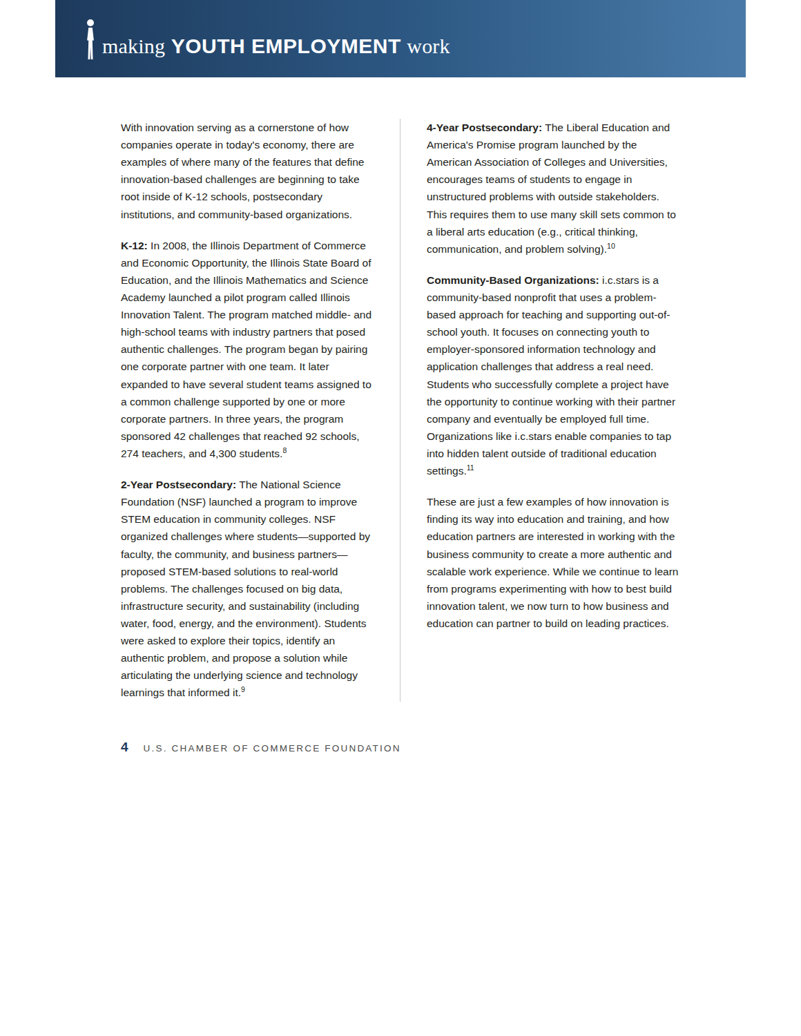making YOUTH EMPLOYMENT work
With innovation serving as a cornerstone of how companies operate in today's economy, there are examples of where many of the features that define innovation-based challenges are beginning to take root inside of K-12 schools, postsecondary institutions, and community-based organizations.
K-12: In 2008, the Illinois Department of Commerce and Economic Opportunity, the Illinois State Board of Education, and the Illinois Mathematics and Science Academy launched a pilot program called Illinois Innovation Talent. The program matched middle- and high-school teams with industry partners that posed authentic challenges. The program began by pairing one corporate partner with one team. It later expanded to have several student teams assigned to a common challenge supported by one or more corporate partners. In three years, the program sponsored 42 challenges that reached 92 schools, 274 teachers, and 4,300 students.8
2-Year Postsecondary: The National Science Foundation (NSF) launched a program to improve STEM education in community colleges. NSF organized challenges where students—supported by faculty, the community, and business partners—proposed STEM-based solutions to real-world problems. The challenges focused on big data, infrastructure security, and sustainability (including water, food, energy, and the environment). Students were asked to explore their topics, identify an authentic problem, and propose a solution while articulating the underlying science and technology learnings that informed it.9
4-Year Postsecondary: The Liberal Education and America's Promise program launched by the American Association of Colleges and Universities, encourages teams of students to engage in unstructured problems with outside stakeholders. This requires them to use many skill sets common to a liberal arts education (e.g., critical thinking, communication, and problem solving).10
Community-Based Organizations: i.c.stars is a community-based nonprofit that uses a problem-based approach for teaching and supporting out-of-school youth. It focuses on connecting youth to employer-sponsored information technology and application challenges that address a real need. Students who successfully complete a project have the opportunity to continue working with their partner company and eventually be employed full time. Organizations like i.c.stars enable companies to tap into hidden talent outside of traditional education settings.11
These are just a few examples of how innovation is finding its way into education and training, and how education partners are interested in working with the business community to create a more authentic and scalable work experience. While we continue to learn from programs experimenting with how to best build innovation talent, we now turn to how business and education can partner to build on leading practices.
4 U.S. CHAMBER OF COMMERCE FOUNDATION